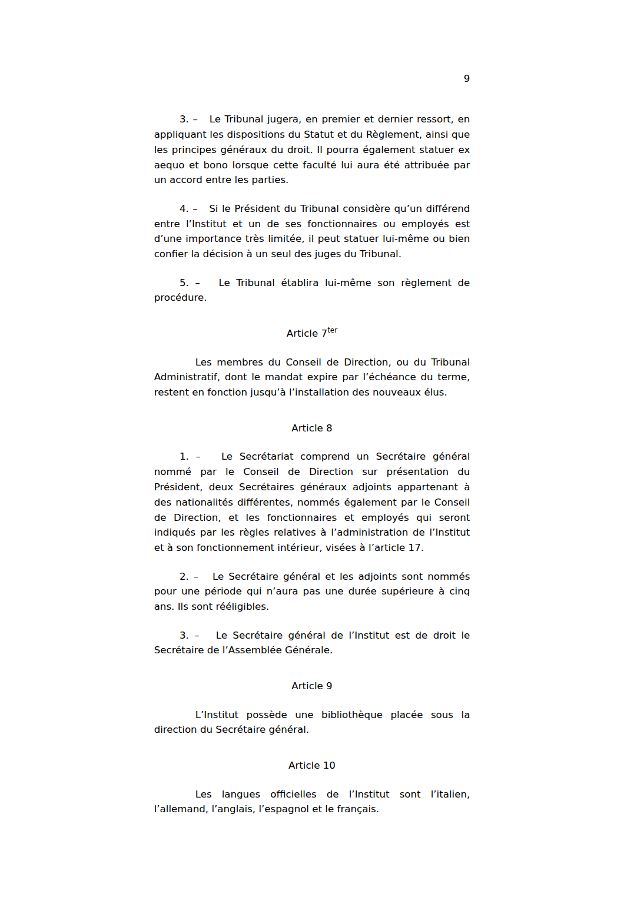9
3. – Le Tribunal jugera, en premier et dernier ressort, en appliquant les dispositions du Statut et du Règlement, ainsi que les principes généraux du droit. Il pourra également statuer ex aequo et bono lorsque cette faculté lui aura été attribuée par un accord entre les parties.
4. – Si le Président du Tribunal considère qu’un différend entre l’Institut et un de ses fonctionnaires ou employés est d’une importance très limitée, il peut statuer lui-même ou bien confier la décision à un seul des juges du Tribunal.
5. – Le Tribunal établira lui-même son règlement de procédure.
Article 7ter
Les membres du Conseil de Direction, ou du Tribunal Admi­nistratif, dont le mandat expire par l’échéance du terme, restent en fonction jusqu’à l’installation des nouveaux élus.
Article 8
1. – Le Secrétariat comprend un Secrétaire général nommé par le Conseil de Direction sur présentation du Président, deux Secrétaires généraux adjoints appartenant à des nationalités différentes, nommés également par le Conseil de Direction, et les fonctionnaires et employés qui seront indiqués par les règles relatives à l’administration de l’Institut et à son fonctionnement intérieur, visées à l’article 17.
2. – Le Secrétaire général et les adjoints sont nommés pour une période qui n’aura pas une durée supérieure à cinq ans. Ils sont ré­éligibles.
3. – Le Secrétaire général de l’Institut est de droit le Secrétaire de l’Assemblée Générale.
Article 9
L’Institut possède une bibliothèque placée sous la direction du Secrétaire général.
Article 10
Les langues officielles de l’Institut sont l’italien, l’allemand, l’anglais, l’espagnol et le français.